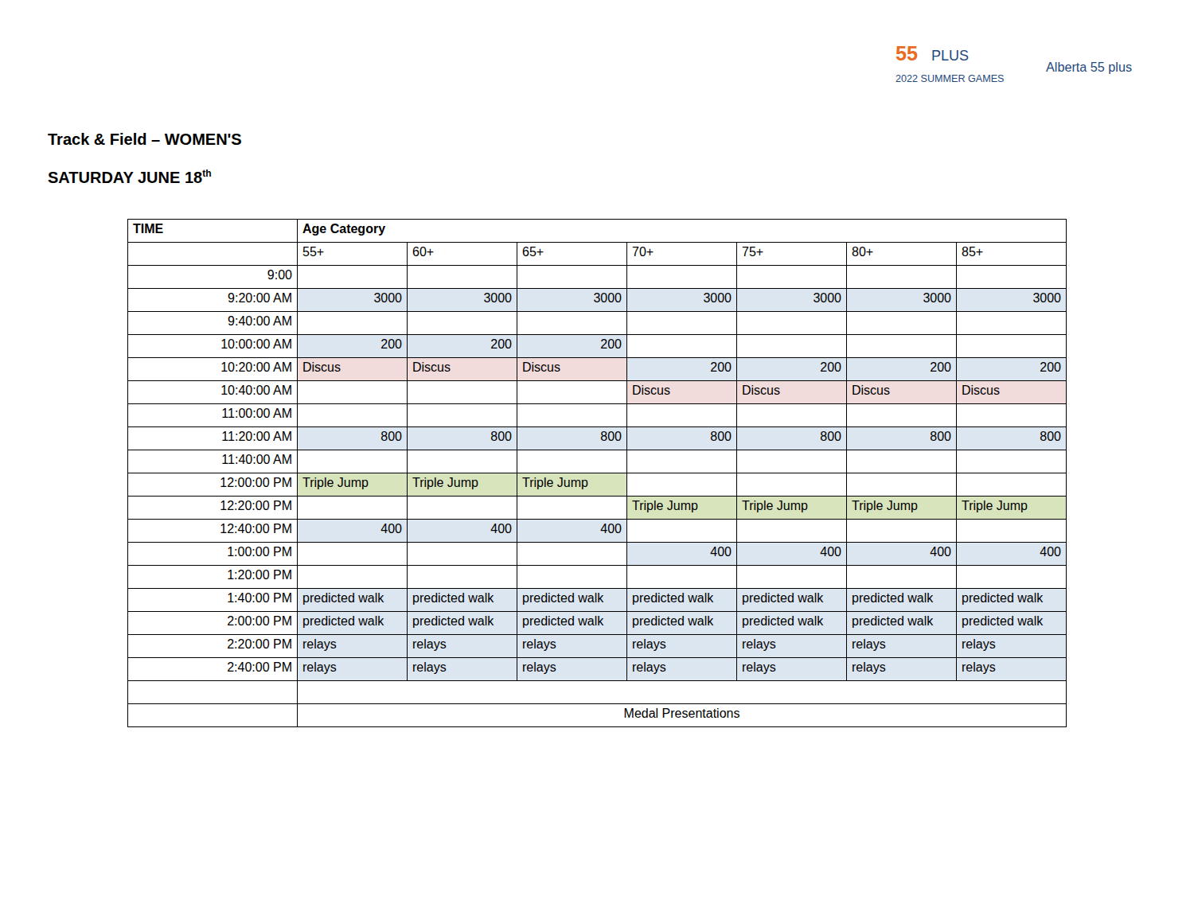Track & Field – WOMEN'S
SATURDAY JUNE 18th
| TIME | Age Category |
| --- | --- |
| | 55+ | 60+ | 65+ | 70+ | 75+ | 80+ | 85+ |
| 9:00 | | | | | | | |
| 9:20:00 AM | 3000 | 3000 | 3000 | 3000 | 3000 | 3000 | 3000 |
| 9:40:00 AM | | | | | | | |
| 10:00:00 AM | 200 | 200 | 200 | | | | |
| 10:20:00 AM | Discus | Discus | Discus | 200 | 200 | 200 | 200 |
| 10:40:00 AM | | | | Discus | Discus | Discus | Discus |
| 11:00:00 AM | | | | | | | |
| 11:20:00 AM | 800 | 800 | 800 | 800 | 800 | 800 | 800 |
| 11:40:00 AM | | | | | | | |
| 12:00:00 PM | Triple Jump | Triple Jump | Triple Jump | | | | |
| 12:20:00 PM | | | | Triple Jump | Triple Jump | Triple Jump | Triple Jump |
| 12:40:00 PM | 400 | 400 | 400 | | | | |
| 1:00:00 PM | | | | 400 | 400 | 400 | 400 |
| 1:20:00 PM | | | | | | | |
| 1:40:00 PM | predicted walk | predicted walk | predicted walk | predicted walk | predicted walk | predicted walk | predicted walk |
| 2:00:00 PM | predicted walk | predicted walk | predicted walk | predicted walk | predicted walk | predicted walk | predicted walk |
| 2:20:00 PM | relays | relays | relays | relays | relays | relays | relays |
| 2:40:00 PM | relays | relays | relays | relays | relays | relays | relays |
| | Medal Presentations |